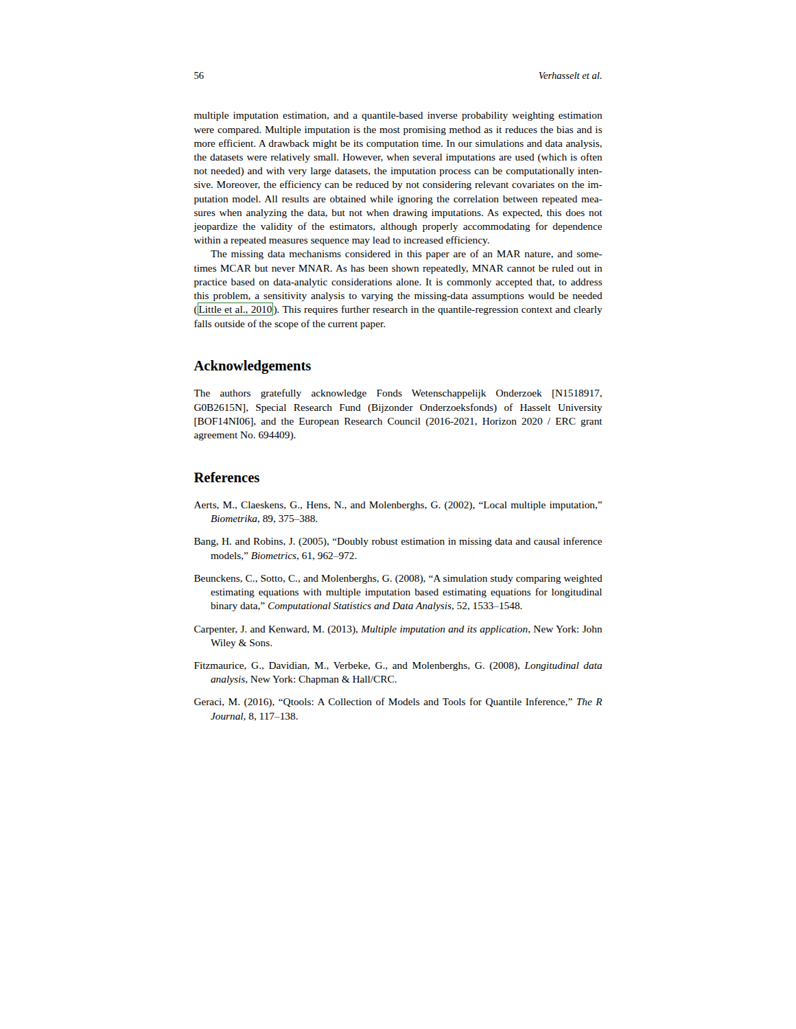56 Verhasselt et al.
multiple imputation estimation, and a quantile-based inverse probability weighting estimation were compared. Multiple imputation is the most promising method as it reduces the bias and is more efficient. A drawback might be its computation time. In our simulations and data analysis, the datasets were relatively small. However, when several imputations are used (which is often not needed) and with very large datasets, the imputation process can be computationally intensive. Moreover, the efficiency can be reduced by not considering relevant covariates on the imputation model. All results are obtained while ignoring the correlation between repeated measures when analyzing the data, but not when drawing imputations. As expected, this does not jeopardize the validity of the estimators, although properly accommodating for dependence within a repeated measures sequence may lead to increased efficiency.
The missing data mechanisms considered in this paper are of an MAR nature, and sometimes MCAR but never MNAR. As has been shown repeatedly, MNAR cannot be ruled out in practice based on data-analytic considerations alone. It is commonly accepted that, to address this problem, a sensitivity analysis to varying the missing-data assumptions would be needed (Little et al., 2010). This requires further research in the quantile-regression context and clearly falls outside of the scope of the current paper.
Acknowledgements
The authors gratefully acknowledge Fonds Wetenschappelijk Onderzoek [N1518917, G0B2615N], Special Research Fund (Bijzonder Onderzoeksfonds) of Hasselt University [BOF14NI06], and the European Research Council (2016-2021, Horizon 2020 / ERC grant agreement No. 694409).
References
Aerts, M., Claeskens, G., Hens, N., and Molenberghs, G. (2002), “Local multiple imputation,” Biometrika, 89, 375–388.
Bang, H. and Robins, J. (2005), “Doubly robust estimation in missing data and causal inference models,” Biometrics, 61, 962–972.
Beunckens, C., Sotto, C., and Molenberghs, G. (2008), “A simulation study comparing weighted estimating equations with multiple imputation based estimating equations for longitudinal binary data,” Computational Statistics and Data Analysis, 52, 1533–1548.
Carpenter, J. and Kenward, M. (2013), Multiple imputation and its application, New York: John Wiley & Sons.
Fitzmaurice, G., Davidian, M., Verbeke, G., and Molenberghs, G. (2008), Longitudinal data analysis, New York: Chapman & Hall/CRC.
Geraci, M. (2016), “Qtools: A Collection of Models and Tools for Quantile Inference,” The R Journal, 8, 117–138.